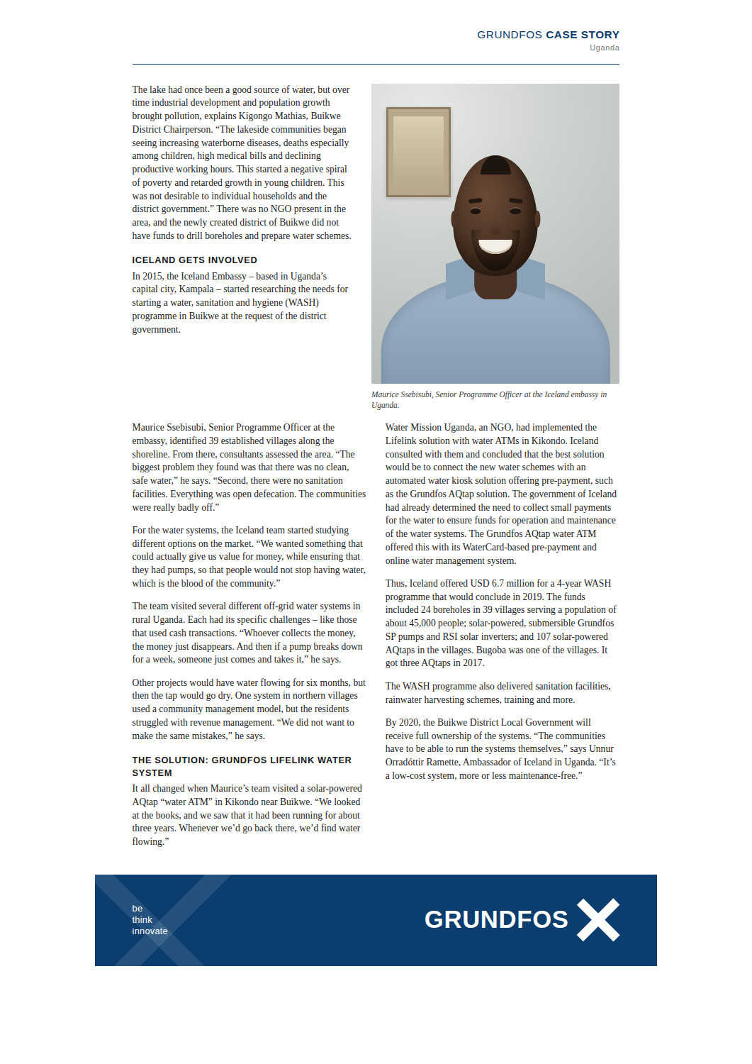GRUNDFOS CASE STORY
Uganda
The lake had once been a good source of water, but over time industrial development and population growth brought pollution, explains Kigongo Mathias, Buikwe District Chairperson. “The lakeside communities began seeing increasing waterborne diseases, deaths especially among children, high medical bills and declining productive working hours. This started a negative spiral of poverty and retarded growth in young children. This was not desirable to individual households and the district government.” There was no NGO present in the area, and the newly created district of Buikwe did not have funds to drill boreholes and prepare water schemes.
Iceland gets involved
In 2015, the Iceland Embassy – based in Uganda’s capital city, Kampala – started researching the needs for starting a water, sanitation and hygiene (WASH) programme in Buikwe at the request of the district government.
Maurice Ssebisubi, Senior Programme Officer at the Iceland embassy in Uganda.
Maurice Ssebisubi, Senior Programme Officer at the embassy, identified 39 established villages along the shoreline. From there, consultants assessed the area. “The biggest problem they found was that there was no clean, safe water,” he says. “Second, there were no sanitation facilities. Everything was open defecation. The communities were really badly off.”
For the water systems, the Iceland team started studying different options on the market. “We wanted something that could actually give us value for money, while ensuring that they had pumps, so that people would not stop having water, which is the blood of the community.”
The team visited several different off-grid water systems in rural Uganda. Each had its specific challenges – like those that used cash transactions. “Whoever collects the money, the money just disappears. And then if a pump breaks down for a week, someone just comes and takes it,” he says.
Other projects would have water flowing for six months, but then the tap would go dry. One system in northern villages used a community management model, but the residents struggled with revenue management. “We did not want to make the same mistakes,” he says.
The solution: Grundfos Lifelink water system
It all changed when Maurice’s team visited a solar-powered AQtap “water ATM” in Kikondo near Buikwe. “We looked at the books, and we saw that it had been running for about three years. Whenever we’d go back there, we’d find water flowing.”
Water Mission Uganda, an NGO, had implemented the Lifelink solution with water ATMs in Kikondo. Iceland consulted with them and concluded that the best solution would be to connect the new water schemes with an automated water kiosk solution offering pre-payment, such as the Grundfos AQtap solution. The government of Iceland had already determined the need to collect small payments for the water to ensure funds for operation and maintenance of the water systems. The Grundfos AQtap water ATM offered this with its WaterCard-based pre-payment and online water management system.
Thus, Iceland offered USD 6.7 million for a 4-year WASH programme that would conclude in 2019. The funds included 24 boreholes in 39 villages serving a population of about 45,000 people; solar-powered, submersible Grundfos SP pumps and RSI solar inverters; and 107 solar-powered AQtaps in the villages. Bugoba was one of the villages. It got three AQtaps in 2017.
The WASH programme also delivered sanitation facilities, rainwater harvesting schemes, training and more.
By 2020, the Buikwe District Local Government will receive full ownership of the systems. “The communities have to be able to run the systems themselves,” says Unnur Orradóttir Ramette, Ambassador of Iceland in Uganda. “It’s a low-cost system, more or less maintenance-free.”
be
think
innovate
GRUNDFOS